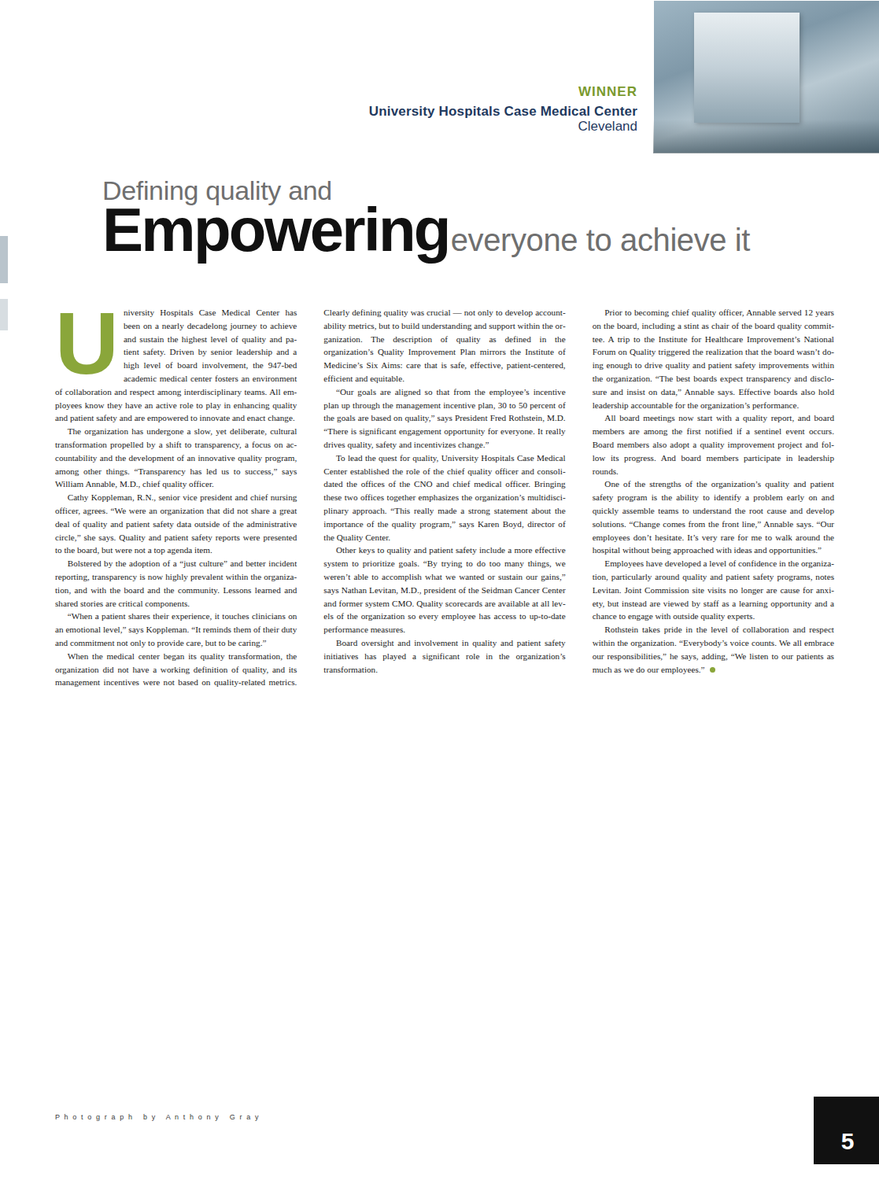WINNER
University Hospitals Case Medical Center
Cleveland
Defining quality and
Empowering everyone to achieve it
University Hospitals Case Medical Center has been on a nearly decadelong journey to achieve and sustain the highest level of quality and patient safety. Driven by senior leadership and a high level of board involvement, the 947-bed academic medical center fosters an environment of collaboration and respect among interdisciplinary teams. All employees know they have an active role to play in enhancing quality and patient safety and are empowered to innovate and enact change.
The organization has undergone a slow, yet deliberate, cultural transformation propelled by a shift to transparency, a focus on accountability and the development of an innovative quality program, among other things. “Transparency has led us to success,” says William Annable, M.D., chief quality officer.
Cathy Koppleman, R.N., senior vice president and chief nursing officer, agrees. “We were an organization that did not share a great deal of quality and patient safety data outside of the administrative circle,” she says. Quality and patient safety reports were presented to the board, but were not a top agenda item.
Bolstered by the adoption of a “just culture” and better incident reporting, transparency is now highly prevalent within the organization, and with the board and the community. Lessons learned and shared stories are critical components.
“When a patient shares their experience, it touches clinicians on an emotional level,” says Koppleman. “It reminds them of their duty and commitment not only to provide care, but to be caring.”
When the medical center began its quality transformation, the organization did not have a working definition of quality, and its management incentives were not based on quality-related metrics. Clearly defining quality was crucial — not only to develop accountability metrics, but to build understanding and support within the organization. The description of quality as defined in the organization’s Quality Improvement Plan mirrors the Institute of Medicine’s Six Aims: care that is safe, effective, patient-centered, efficient and equitable.
“Our goals are aligned so that from the employee’s incentive plan up through the management incentive plan, 30 to 50 percent of the goals are based on quality,” says President Fred Rothstein, M.D. “There is significant engagement opportunity for everyone. It really drives quality, safety and incentivizes change.”
To lead the quest for quality, University Hospitals Case Medical Center established the role of the chief quality officer and consolidated the offices of the CNO and chief medical officer. Bringing these two offices together emphasizes the organization’s multidisciplinary approach. “This really made a strong statement about the importance of the quality program,” says Karen Boyd, director of the Quality Center.
Other keys to quality and patient safety include a more effective system to prioritize goals. “By trying to do too many things, we weren’t able to accomplish what we wanted or sustain our gains,” says Nathan Levitan, M.D., president of the Seidman Cancer Center and former system CMO. Quality scorecards are available at all levels of the organization so every employee has access to up-to-date performance measures.
Board oversight and involvement in quality and patient safety initiatives has played a significant role in the organization’s transformation.
Prior to becoming chief quality officer, Annable served 12 years on the board, including a stint as chair of the board quality committee. A trip to the Institute for Healthcare Improvement’s National Forum on Quality triggered the realization that the board wasn’t doing enough to drive quality and patient safety improvements within the organization. “The best boards expect transparency and disclosure and insist on data,” Annable says. Effective boards also hold leadership accountable for the organization’s performance.
All board meetings now start with a quality report, and board members are among the first notified if a sentinel event occurs. Board members also adopt a quality improvement project and follow its progress. And board members participate in leadership rounds.
One of the strengths of the organization’s quality and patient safety program is the ability to identify a problem early on and quickly assemble teams to understand the root cause and develop solutions. “Change comes from the front line,” Annable says. “Our employees don’t hesitate. It’s very rare for me to walk around the hospital without being approached with ideas and opportunities.”
Employees have developed a level of confidence in the organization, particularly around quality and patient safety programs, notes Levitan. Joint Commission site visits no longer are cause for anxiety, but instead are viewed by staff as a learning opportunity and a chance to engage with outside quality experts.
Rothstein takes pride in the level of collaboration and respect within the organization. “Everybody’s voice counts. We all embrace our responsibilities,” he says, adding, “We listen to our patients as much as we do our employees.”
P h o t o g r a p h b y A n t h o n y G r a y
5